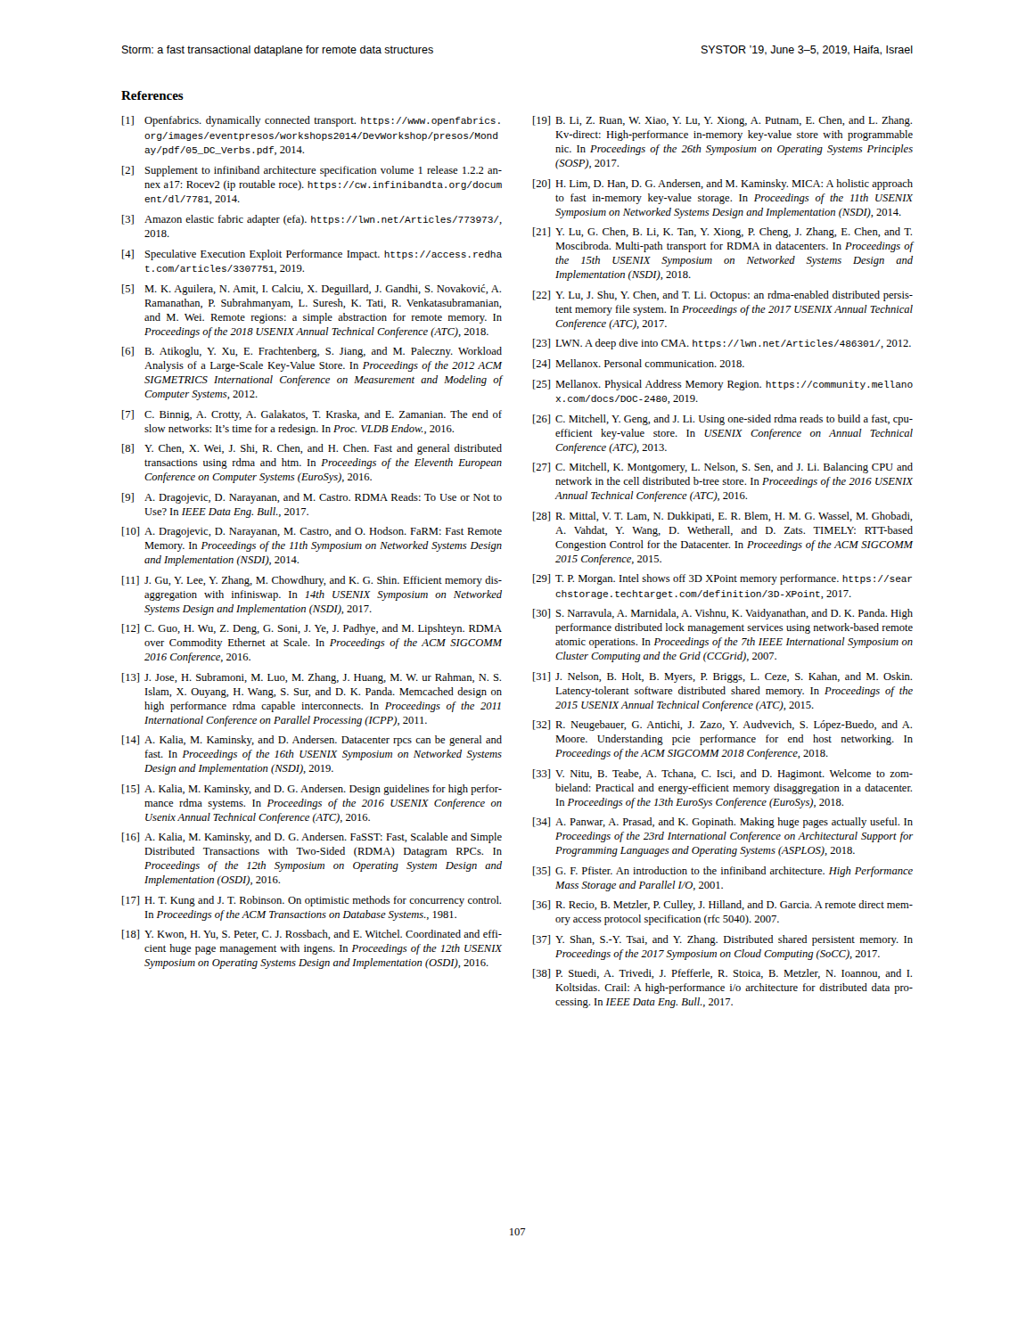Storm: a fast transactional dataplane for remote data structures
SYSTOR ’19, June 3–5, 2019, Haifa, Israel
References
[1] Openfabrics. dynamically connected transport. https://www.openfabrics.org/images/eventpresos/workshops2014/DevWorkshop/presos/Monday/pdf/05_DC_Verbs.pdf, 2014.
[2] Supplement to infiniband architecture specification volume 1 release 1.2.2 annex a17: Rocev2 (ip routable roce). https://cw.infinibandta.org/document/dl/7781, 2014.
[3] Amazon elastic fabric adapter (efa). https://lwn.net/Articles/773973/, 2018.
[4] Speculative Execution Exploit Performance Impact. https://access.redhat.com/articles/3307751, 2019.
[5] M. K. Aguilera, N. Amit, I. Calciu, X. Deguillard, J. Gandhi, S. Novaković, A. Ramanathan, P. Subrahmanyam, L. Suresh, K. Tati, R. Venkatasubramanian, and M. Wei. Remote regions: a simple abstraction for remote memory. In Proceedings of the 2018 USENIX Annual Technical Conference (ATC), 2018.
[6] B. Atikoglu, Y. Xu, E. Frachtenberg, S. Jiang, and M. Paleczny. Workload Analysis of a Large-Scale Key-Value Store. In Proceedings of the 2012 ACM SIGMETRICS International Conference on Measurement and Modeling of Computer Systems, 2012.
[7] C. Binnig, A. Crotty, A. Galakatos, T. Kraska, and E. Zamanian. The end of slow networks: It’s time for a redesign. In Proc. VLDB Endow., 2016.
[8] Y. Chen, X. Wei, J. Shi, R. Chen, and H. Chen. Fast and general distributed transactions using rdma and htm. In Proceedings of the Eleventh European Conference on Computer Systems (EuroSys), 2016.
[9] A. Dragojevic, D. Narayanan, and M. Castro. RDMA Reads: To Use or Not to Use? In IEEE Data Eng. Bull., 2017.
[10] A. Dragojevic, D. Narayanan, M. Castro, and O. Hodson. FaRM: Fast Remote Memory. In Proceedings of the 11th Symposium on Networked Systems Design and Implementation (NSDI), 2014.
[11] J. Gu, Y. Lee, Y. Zhang, M. Chowdhury, and K. G. Shin. Efficient memory disaggregation with infiniswap. In 14th USENIX Symposium on Networked Systems Design and Implementation (NSDI), 2017.
[12] C. Guo, H. Wu, Z. Deng, G. Soni, J. Ye, J. Padhye, and M. Lipshteyn. RDMA over Commodity Ethernet at Scale. In Proceedings of the ACM SIGCOMM 2016 Conference, 2016.
[13] J. Jose, H. Subramoni, M. Luo, M. Zhang, J. Huang, M. W. ur Rahman, N. S. Islam, X. Ouyang, H. Wang, S. Sur, and D. K. Panda. Memcached design on high performance rdma capable interconnects. In Proceedings of the 2011 International Conference on Parallel Processing (ICPP), 2011.
[14] A. Kalia, M. Kaminsky, and D. Andersen. Datacenter rpcs can be general and fast. In Proceedings of the 16th USENIX Symposium on Networked Systems Design and Implementation (NSDI), 2019.
[15] A. Kalia, M. Kaminsky, and D. G. Andersen. Design guidelines for high performance rdma systems. In Proceedings of the 2016 USENIX Conference on Usenix Annual Technical Conference (ATC), 2016.
[16] A. Kalia, M. Kaminsky, and D. G. Andersen. FaSST: Fast, Scalable and Simple Distributed Transactions with Two-Sided (RDMA) Datagram RPCs. In Proceedings of the 12th Symposium on Operating System Design and Implementation (OSDI), 2016.
[17] H. T. Kung and J. T. Robinson. On optimistic methods for concurrency control. In Proceedings of the ACM Transactions on Database Systems., 1981.
[18] Y. Kwon, H. Yu, S. Peter, C. J. Rossbach, and E. Witchel. Coordinated and efficient huge page management with ingens. In Proceedings of the 12th USENIX Symposium on Operating Systems Design and Implementation (OSDI), 2016.
[19] B. Li, Z. Ruan, W. Xiao, Y. Lu, Y. Xiong, A. Putnam, E. Chen, and L. Zhang. Kv-direct: High-performance in-memory key-value store with programmable nic. In Proceedings of the 26th Symposium on Operating Systems Principles (SOSP), 2017.
[20] H. Lim, D. Han, D. G. Andersen, and M. Kaminsky. MICA: A holistic approach to fast in-memory key-value storage. In Proceedings of the 11th USENIX Symposium on Networked Systems Design and Implementation (NSDI), 2014.
[21] Y. Lu, G. Chen, B. Li, K. Tan, Y. Xiong, P. Cheng, J. Zhang, E. Chen, and T. Moscibroda. Multi-path transport for RDMA in datacenters. In Proceedings of the 15th USENIX Symposium on Networked Systems Design and Implementation (NSDI), 2018.
[22] Y. Lu, J. Shu, Y. Chen, and T. Li. Octopus: an rdma-enabled distributed persistent memory file system. In Proceedings of the 2017 USENIX Annual Technical Conference (ATC), 2017.
[23] LWN. A deep dive into CMA. https://lwn.net/Articles/486301/, 2012.
[24] Mellanox. Personal communication. 2018.
[25] Mellanox. Physical Address Memory Region. https://community.mellanox.com/docs/DOC-2480, 2019.
[26] C. Mitchell, Y. Geng, and J. Li. Using one-sided rdma reads to build a fast, cpu-efficient key-value store. In USENIX Conference on Annual Technical Conference (ATC), 2013.
[27] C. Mitchell, K. Montgomery, L. Nelson, S. Sen, and J. Li. Balancing CPU and network in the cell distributed b-tree store. In Proceedings of the 2016 USENIX Annual Technical Conference (ATC), 2016.
[28] R. Mittal, V. T. Lam, N. Dukkipati, E. R. Blem, H. M. G. Wassel, M. Ghobadi, A. Vahdat, Y. Wang, D. Wetherall, and D. Zats. TIMELY: RTT-based Congestion Control for the Datacenter. In Proceedings of the ACM SIGCOMM 2015 Conference, 2015.
[29] T. P. Morgan. Intel shows off 3D XPoint memory performance. https://searchstorage.techtarget.com/definition/3D-XPoint, 2017.
[30] S. Narravula, A. Marnidala, A. Vishnu, K. Vaidyanathan, and D. K. Panda. High performance distributed lock management services using network-based remote atomic operations. In Proceedings of the 7th IEEE International Symposium on Cluster Computing and the Grid (CCGrid), 2007.
[31] J. Nelson, B. Holt, B. Myers, P. Briggs, L. Ceze, S. Kahan, and M. Oskin. Latency-tolerant software distributed shared memory. In Proceedings of the 2015 USENIX Annual Technical Conference (ATC), 2015.
[32] R. Neugebauer, G. Antichi, J. Zazo, Y. Audvevich, S. López-Buedo, and A. Moore. Understanding pcie performance for end host networking. In Proceedings of the ACM SIGCOMM 2018 Conference, 2018.
[33] V. Nitu, B. Teabe, A. Tchana, C. Isci, and D. Hagimont. Welcome to zombieland: Practical and energy-efficient memory disaggregation in a datacenter. In Proceedings of the 13th EuroSys Conference (EuroSys), 2018.
[34] A. Panwar, A. Prasad, and K. Gopinath. Making huge pages actually useful. In Proceedings of the 23rd International Conference on Architectural Support for Programming Languages and Operating Systems (ASPLOS), 2018.
[35] G. F. Pfister. An introduction to the infiniband architecture. High Performance Mass Storage and Parallel I/O, 2001.
[36] R. Recio, B. Metzler, P. Culley, J. Hilland, and D. Garcia. A remote direct memory access protocol specification (rfc 5040). 2007.
[37] Y. Shan, S.-Y. Tsai, and Y. Zhang. Distributed shared persistent memory. In Proceedings of the 2017 Symposium on Cloud Computing (SoCC), 2017.
[38] P. Stuedi, A. Trivedi, J. Pfefferle, R. Stoica, B. Metzler, N. Ioannou, and I. Koltsidas. Crail: A high-performance i/o architecture for distributed data processing. In IEEE Data Eng. Bull., 2017.
107